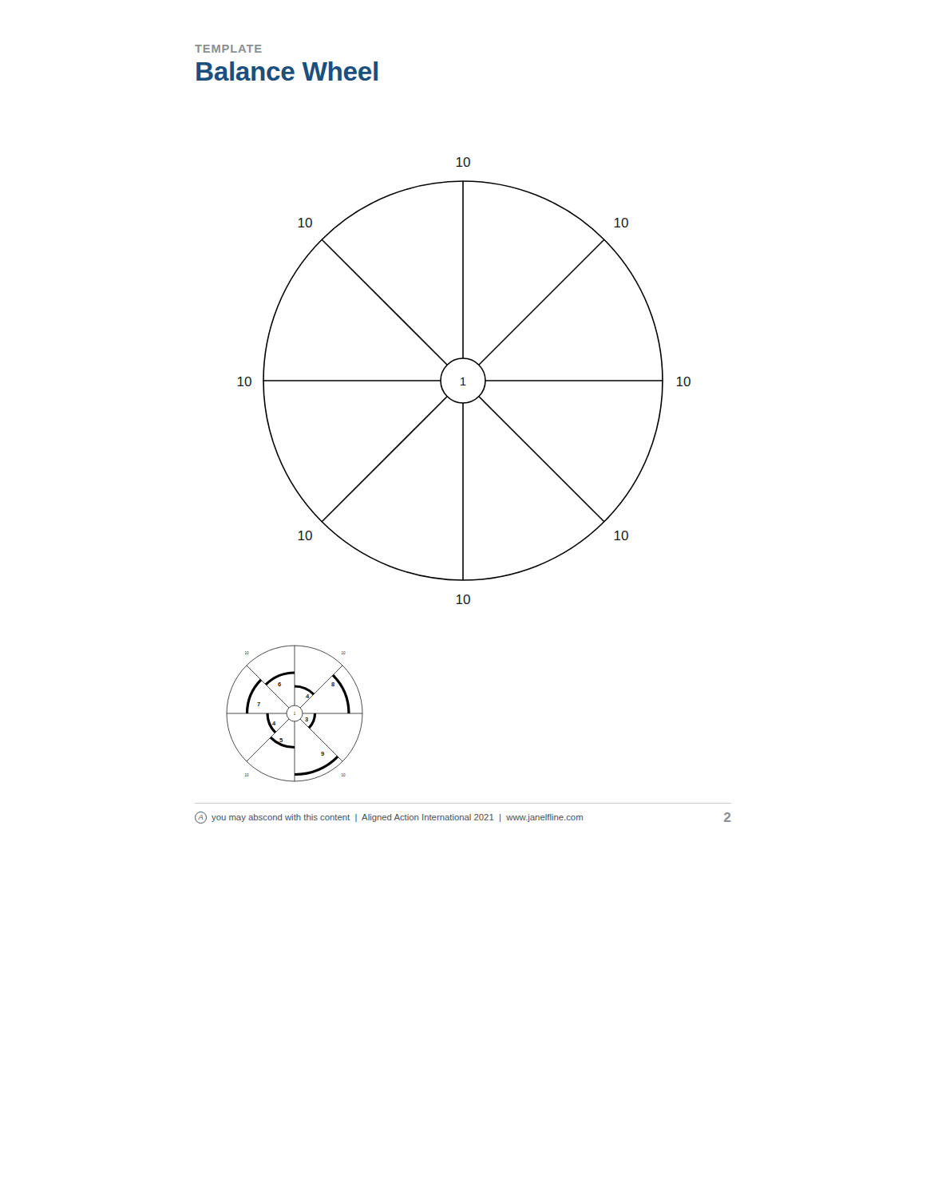Template
Balance Wheel
1 10 10 10 10 10 10 10 10
4 8 3 9 5 4 7 6 1 10 10 10 10
A you may abscond with this content | Aligned Action International 2021 | www.janelfline.com 2